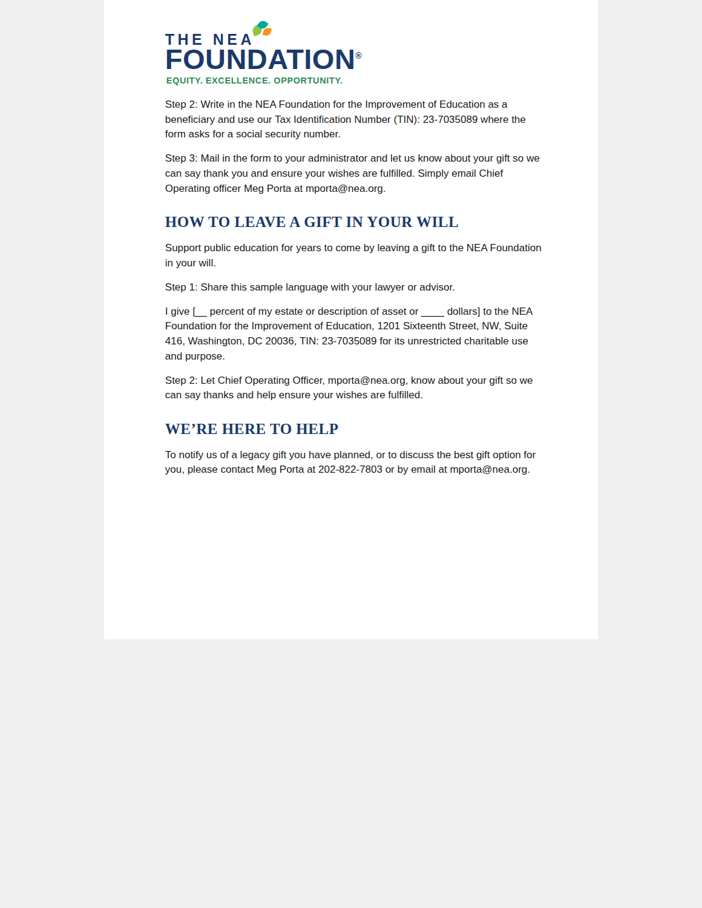THE NEA
FOUNDATION®
EQUITY. EXCELLENCE. OPPORTUNITY.
Step 2: Write in the NEA Foundation for the Improvement of Education as a beneficiary and use our Tax Identification Number (TIN): 23-7035089 where the form asks for a social security number.
Step 3: Mail in the form to your administrator and let us know about your gift so we can say thank you and ensure your wishes are fulfilled. Simply email Chief Operating officer Meg Porta at mporta@nea.org.
HOW TO LEAVE A GIFT IN YOUR WILL
Support public education for years to come by leaving a gift to the NEA Foundation in your will.
Step 1: Share this sample language with your lawyer or advisor.
I give [__ percent of my estate or description of asset or ____ dollars] to the NEA Foundation for the Improvement of Education, 1201 Sixteenth Street, NW, Suite 416, Washington, DC 20036, TIN: 23-7035089 for its unrestricted charitable use and purpose.
Step 2: Let Chief Operating Officer, mporta@nea.org, know about your gift so we can say thanks and help ensure your wishes are fulfilled.
WE’RE HERE TO HELP
To notify us of a legacy gift you have planned, or to discuss the best gift option for you, please contact Meg Porta at 202-822-7803 or by email at mporta@nea.org.